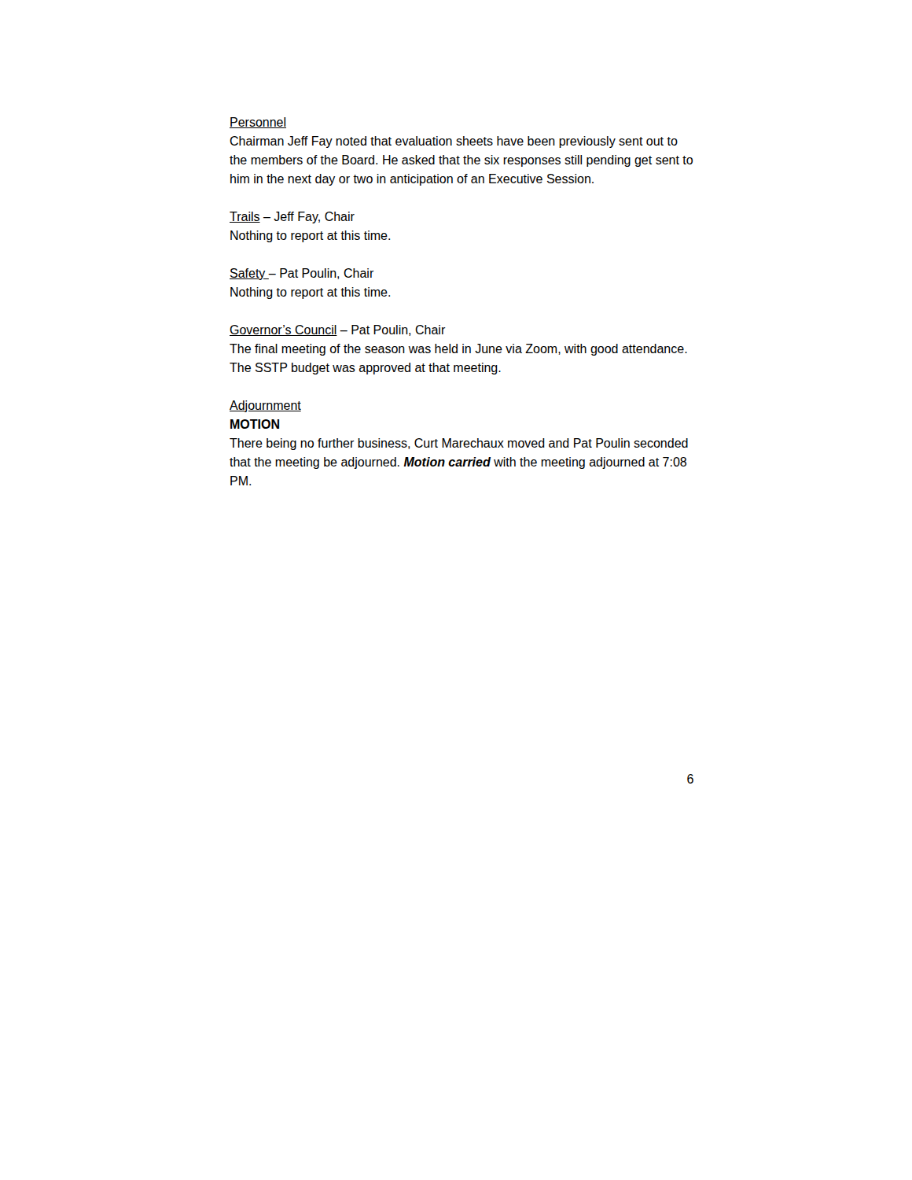Personnel
Chairman Jeff Fay noted that evaluation sheets have been previously sent out to the members of the Board. He asked that the six responses still pending get sent to him in the next day or two in anticipation of an Executive Session.
Trails – Jeff Fay, Chair
Nothing to report at this time.
Safety – Pat Poulin, Chair
Nothing to report at this time.
Governor’s Council – Pat Poulin, Chair
The final meeting of the season was held in June via Zoom, with good attendance. The SSTP budget was approved at that meeting.
Adjournment
MOTION
There being no further business, Curt Marechaux moved and Pat Poulin seconded that the meeting be adjourned. Motion carried with the meeting adjourned at 7:08 PM.
6